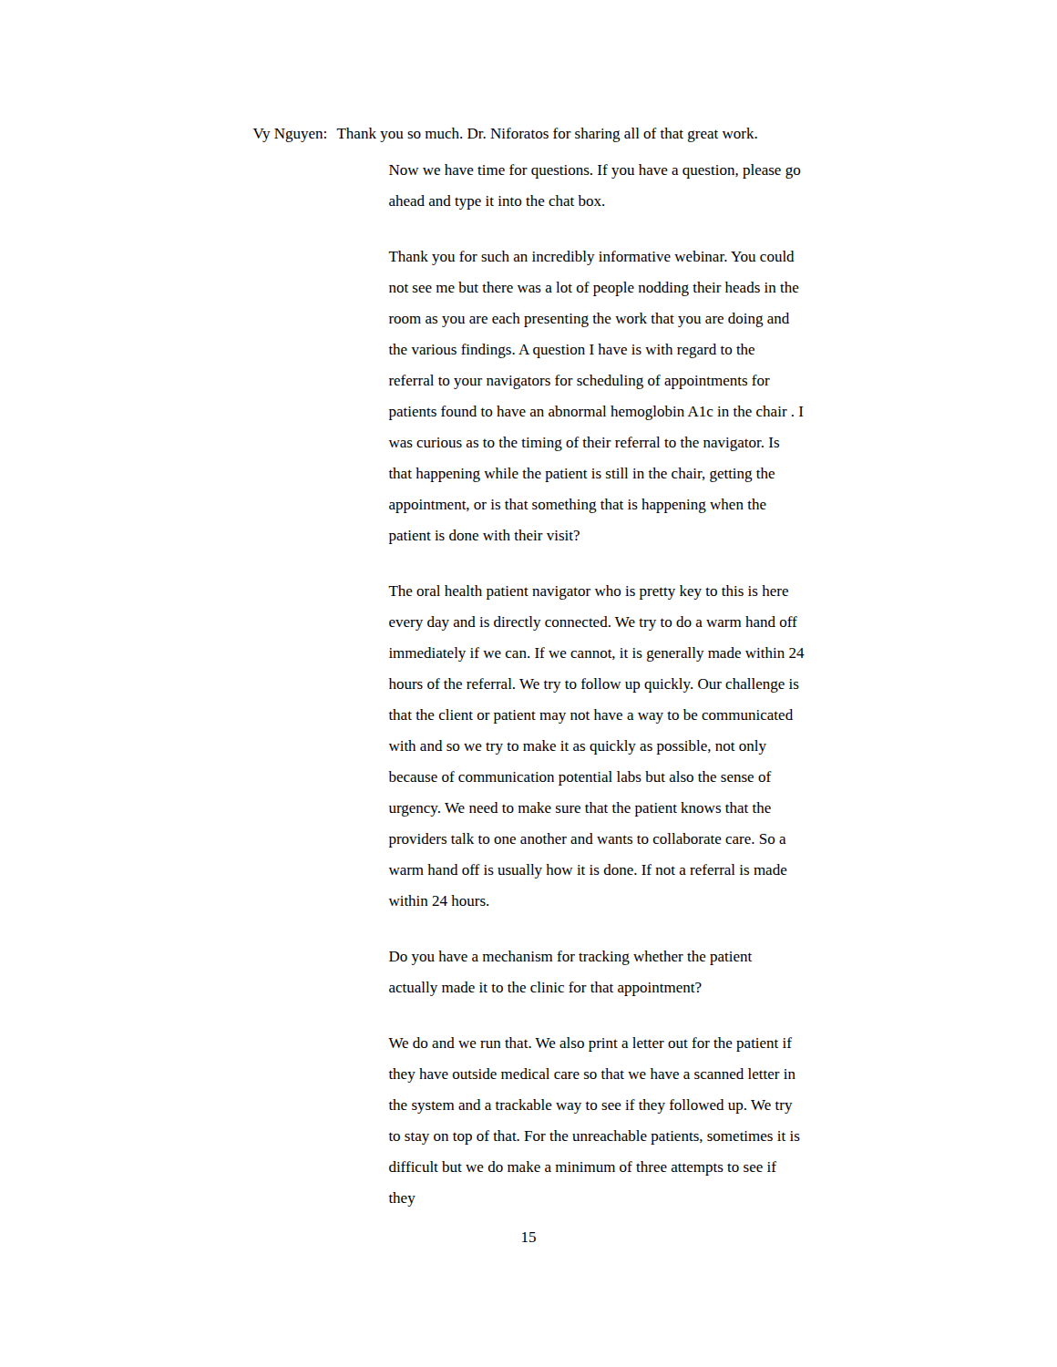Vy Nguyen: Thank you so much. Dr. Niforatos for sharing all of that great work.
Now we have time for questions. If you have a question, please go ahead and type it into the chat box.
Thank you for such an incredibly informative webinar. You could not see me but there was a lot of people nodding their heads in the room as you are each presenting the work that you are doing and the various findings. A question I have is with regard to the referral to your navigators for scheduling of appointments for patients found to have an abnormal hemoglobin A1c in the chair . I was curious as to the timing of their referral to the navigator. Is that happening while the patient is still in the chair, getting the appointment, or is that something that is happening when the patient is done with their visit?
The oral health patient navigator who is pretty key to this is here every day and is directly connected. We try to do a warm hand off immediately if we can. If we cannot, it is generally made within 24 hours of the referral. We try to follow up quickly. Our challenge is that the client or patient may not have a way to be communicated with and so we try to make it as quickly as possible, not only because of communication potential labs but also the sense of urgency. We need to make sure that the patient knows that the providers talk to one another and wants to collaborate care. So a warm hand off is usually how it is done. If not a referral is made within 24 hours.
Do you have a mechanism for tracking whether the patient actually made it to the clinic for that appointment?
We do and we run that. We also print a letter out for the patient if they have outside medical care so that we have a scanned letter in the system and a trackable way to see if they followed up. We try to stay on top of that. For the unreachable patients, sometimes it is difficult but we do make a minimum of three attempts to see if they
15